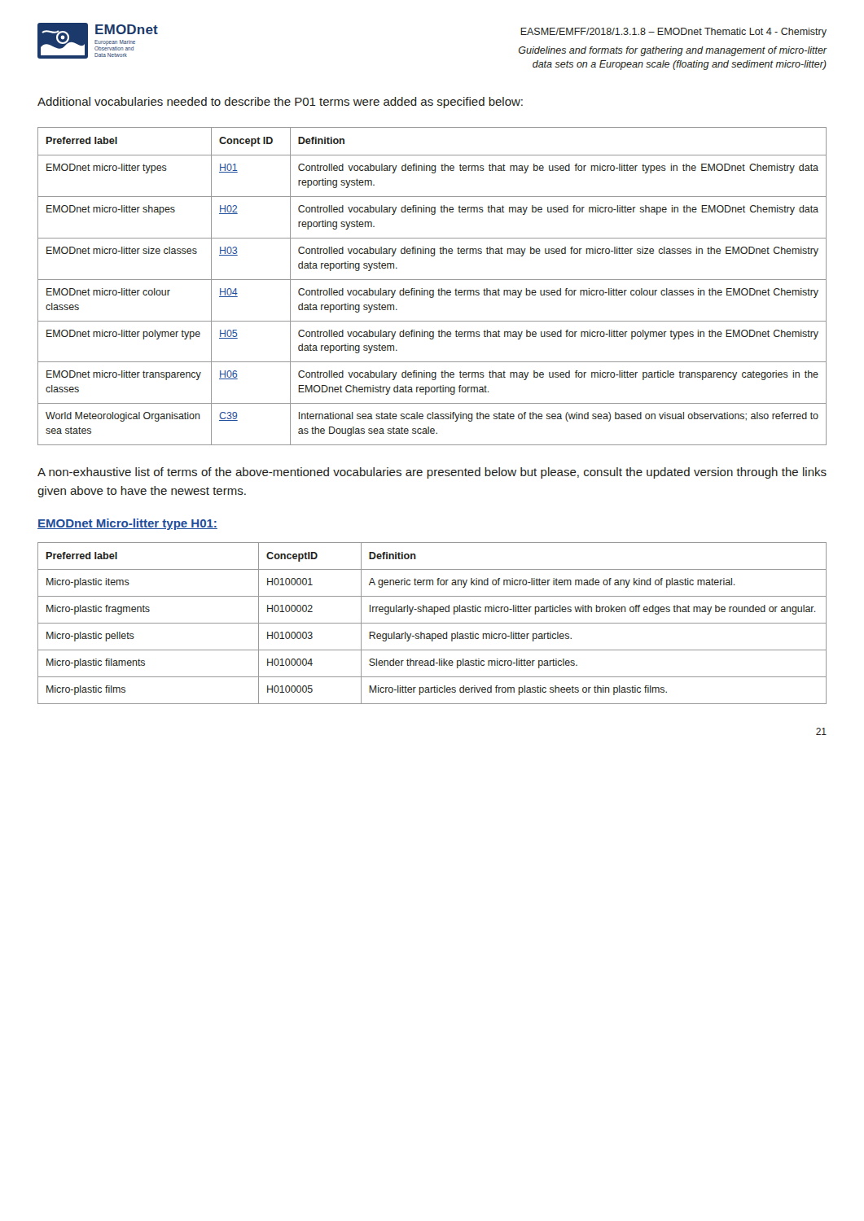EMODnet
European Marine
Observation and
Data Network
EASME/EMFF/2018/1.3.1.8 – EMODnet Thematic Lot 4 - Chemistry
Guidelines and formats for gathering and management of micro-litter
data sets on a European scale (floating and sediment micro-litter)
Additional vocabularies needed to describe the P01 terms were added as specified below:
| Preferred label | Concept ID | Definition |
| --- | --- | --- |
| EMODnet micro-litter types | H01 | Controlled vocabulary defining the terms that may be used for micro-litter types in the EMODnet Chemistry data reporting system. |
| EMODnet micro-litter shapes | H02 | Controlled vocabulary defining the terms that may be used for micro-litter shape in the EMODnet Chemistry data reporting system. |
| EMODnet micro-litter size classes | H03 | Controlled vocabulary defining the terms that may be used for micro-litter size classes in the EMODnet Chemistry data reporting system. |
| EMODnet micro-litter colour classes | H04 | Controlled vocabulary defining the terms that may be used for micro-litter colour classes in the EMODnet Chemistry data reporting system. |
| EMODnet micro-litter polymer type | H05 | Controlled vocabulary defining the terms that may be used for micro-litter polymer types in the EMODnet Chemistry data reporting system. |
| EMODnet micro-litter transparency classes | H06 | Controlled vocabulary defining the terms that may be used for micro-litter particle transparency categories in the EMODnet Chemistry data reporting format. |
| World Meteorological Organisation sea states | C39 | International sea state scale classifying the state of the sea (wind sea) based on visual observations; also referred to as the Douglas sea state scale. |
A non-exhaustive list of terms of the above-mentioned vocabularies are presented below but please, consult the updated version through the links given above to have the newest terms.
EMODnet Micro-litter type H01:
| Preferred label | ConceptID | Definition |
| --- | --- | --- |
| Micro-plastic items | H0100001 | A generic term for any kind of micro-litter item made of any kind of plastic material. |
| Micro-plastic fragments | H0100002 | Irregularly-shaped plastic micro-litter particles with broken off edges that may be rounded or angular. |
| Micro-plastic pellets | H0100003 | Regularly-shaped plastic micro-litter particles. |
| Micro-plastic filaments | H0100004 | Slender thread-like plastic micro-litter particles. |
| Micro-plastic films | H0100005 | Micro-litter particles derived from plastic sheets or thin plastic films. |
21